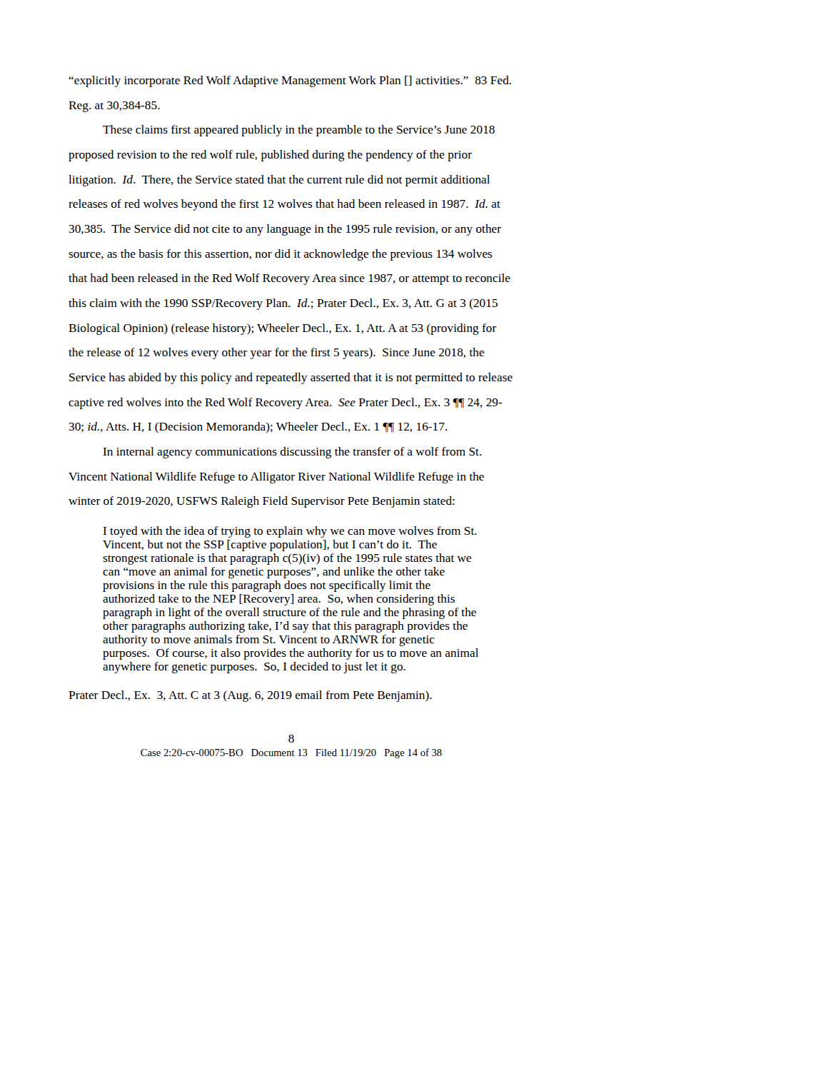“explicitly incorporate Red Wolf Adaptive Management Work Plan [] activities.” 83 Fed. Reg. at 30,384-85.
These claims first appeared publicly in the preamble to the Service’s June 2018 proposed revision to the red wolf rule, published during the pendency of the prior litigation. Id. There, the Service stated that the current rule did not permit additional releases of red wolves beyond the first 12 wolves that had been released in 1987. Id. at 30,385. The Service did not cite to any language in the 1995 rule revision, or any other source, as the basis for this assertion, nor did it acknowledge the previous 134 wolves that had been released in the Red Wolf Recovery Area since 1987, or attempt to reconcile this claim with the 1990 SSP/Recovery Plan. Id.; Prater Decl., Ex. 3, Att. G at 3 (2015 Biological Opinion) (release history); Wheeler Decl., Ex. 1, Att. A at 53 (providing for the release of 12 wolves every other year for the first 5 years). Since June 2018, the Service has abided by this policy and repeatedly asserted that it is not permitted to release captive red wolves into the Red Wolf Recovery Area. See Prater Decl., Ex. 3 ¶¶ 24, 29-30; id., Atts. H, I (Decision Memoranda); Wheeler Decl., Ex. 1 ¶¶ 12, 16-17.
In internal agency communications discussing the transfer of a wolf from St. Vincent National Wildlife Refuge to Alligator River National Wildlife Refuge in the winter of 2019-2020, USFWS Raleigh Field Supervisor Pete Benjamin stated:
I toyed with the idea of trying to explain why we can move wolves from St. Vincent, but not the SSP [captive population], but I can’t do it. The strongest rationale is that paragraph c(5)(iv) of the 1995 rule states that we can “move an animal for genetic purposes”, and unlike the other take provisions in the rule this paragraph does not specifically limit the authorized take to the NEP [Recovery] area. So, when considering this paragraph in light of the overall structure of the rule and the phrasing of the other paragraphs authorizing take, I’d say that this paragraph provides the authority to move animals from St. Vincent to ARNWR for genetic purposes. Of course, it also provides the authority for us to move an animal anywhere for genetic purposes. So, I decided to just let it go.
Prater Decl., Ex. 3, Att. C at 3 (Aug. 6, 2019 email from Pete Benjamin).
8
Case 2:20-cv-00075-BO Document 13 Filed 11/19/20 Page 14 of 38